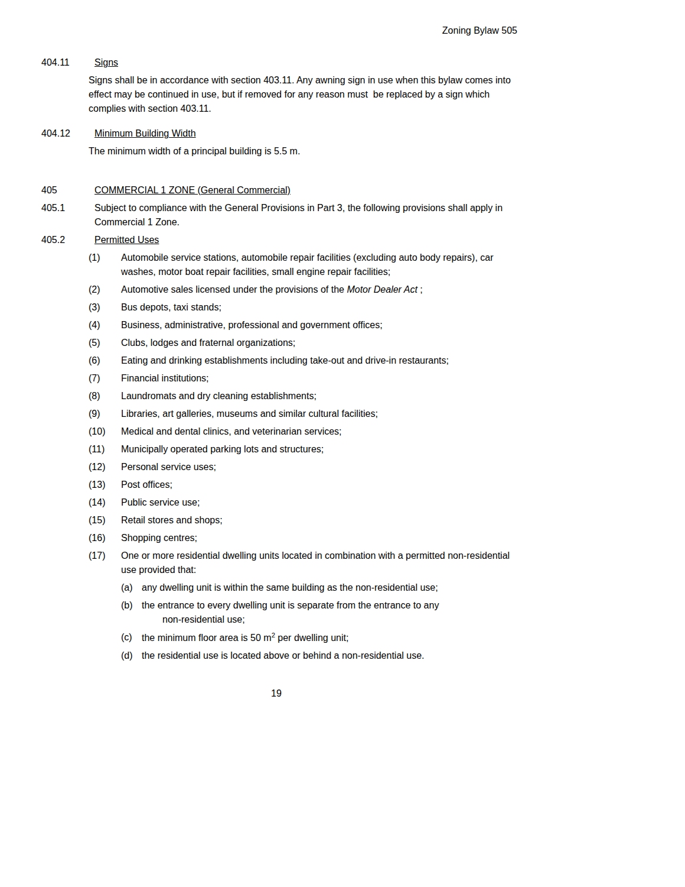Zoning Bylaw 505
404.11
Signs
Signs shall be in accordance with section 403.11. Any awning sign in use when this bylaw comes into effect may be continued in use, but if removed for any reason must be replaced by a sign which complies with section 403.11.
404.12
Minimum Building Width
The minimum width of a principal building is 5.5 m.
405
COMMERCIAL 1 ZONE (General Commercial)
405.1
Subject to compliance with the General Provisions in Part 3, the following provisions shall apply in Commercial 1 Zone.
405.2
Permitted Uses
(1)
Automobile service stations, automobile repair facilities (excluding auto body repairs), car washes, motor boat repair facilities, small engine repair facilities;
(2)
Automotive sales licensed under the provisions of the Motor Dealer Act ;
(3)
Bus depots, taxi stands;
(4)
Business, administrative, professional and government offices;
(5)
Clubs, lodges and fraternal organizations;
(6)
Eating and drinking establishments including take-out and drive-in restaurants;
(7)
Financial institutions;
(8)
Laundromats and dry cleaning establishments;
(9)
Libraries, art galleries, museums and similar cultural facilities;
(10)
Medical and dental clinics, and veterinarian services;
(11)
Municipally operated parking lots and structures;
(12)
Personal service uses;
(13)
Post offices;
(14)
Public service use;
(15)
Retail stores and shops;
(16)
Shopping centres;
(17)
One or more residential dwelling units located in combination with a permitted non-residential use provided that:
(a)
any dwelling unit is within the same building as the non-residential use;
(b)
the entrance to every dwelling unit is separate from the entrance to any
non-residential use;
(c)
the minimum floor area is 50 m2 per dwelling unit;
(d)
the residential use is located above or behind a non-residential use.
19